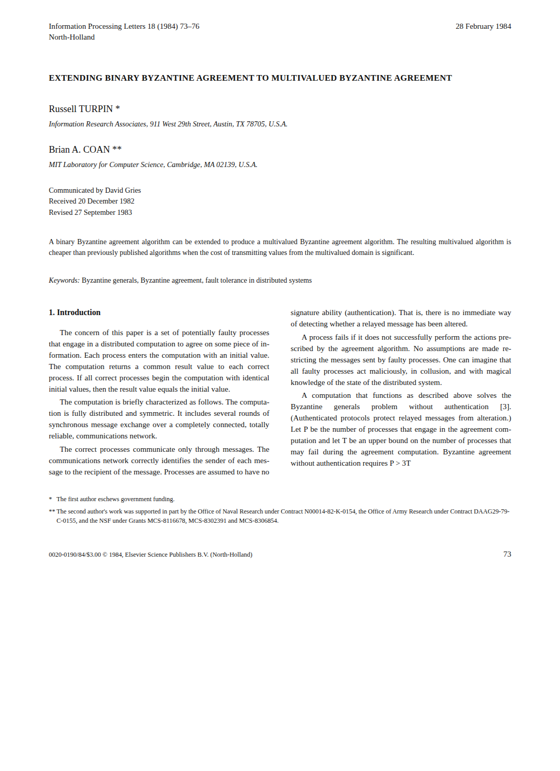Information Processing Letters 18 (1984) 73–76
North-Holland
28 February 1984
Extending Binary Byzantine Agreement to Multivalued Byzantine Agreement
Russell TURPIN *
Information Research Associates, 911 West 29th Street, Austin, TX 78705, U.S.A.
Brian A. COAN **
MIT Laboratory for Computer Science, Cambridge, MA 02139, U.S.A.
Communicated by David Gries
Received 20 December 1982
Revised 27 September 1983
A binary Byzantine agreement algorithm can be extended to produce a multivalued Byzantine agreement algorithm. The resulting multivalued algorithm is cheaper than previously published algorithms when the cost of transmitting values from the multivalued domain is significant.
Keywords: Byzantine generals, Byzantine agreement, fault tolerance in distributed systems
1. Introduction
The concern of this paper is a set of potentially faulty processes that engage in a distributed computation to agree on some piece of information. Each process enters the computation with an initial value. The computation returns a common result value to each correct process. If all correct processes begin the computation with identical initial values, then the result value equals the initial value.
The computation is briefly characterized as follows. The computation is fully distributed and symmetric. It includes several rounds of synchronous message exchange over a completely connected, totally reliable, communications network.
The correct processes communicate only through messages. The communications network correctly identifies the sender of each message to the recipient of the message. Processes are assumed to have no signature ability (authentication). That is, there is no immediate way of detecting whether a relayed message has been altered.
A process fails if it does not successfully perform the actions prescribed by the agreement algorithm. No assumptions are made restricting the messages sent by faulty processes. One can imagine that all faulty processes act maliciously, in collusion, and with magical knowledge of the state of the distributed system.
A computation that functions as described above solves the Byzantine generals problem without authentication [3]. (Authenticated protocols protect relayed messages from alteration.) Let P be the number of processes that engage in the agreement computation and let T be an upper bound on the number of processes that may fail during the agreement computation. Byzantine agreement without authentication requires P > 3T
* The first author eschews government funding.
** The second author's work was supported in part by the Office of Naval Research under Contract N00014-82-K-0154, the Office of Army Research under Contract DAAG29-79-C-0155, and the NSF under Grants MCS-8116678, MCS-8302391 and MCS-8306854.
0020-0190/84/$3.00 © 1984, Elsevier Science Publishers B.V. (North-Holland)
73